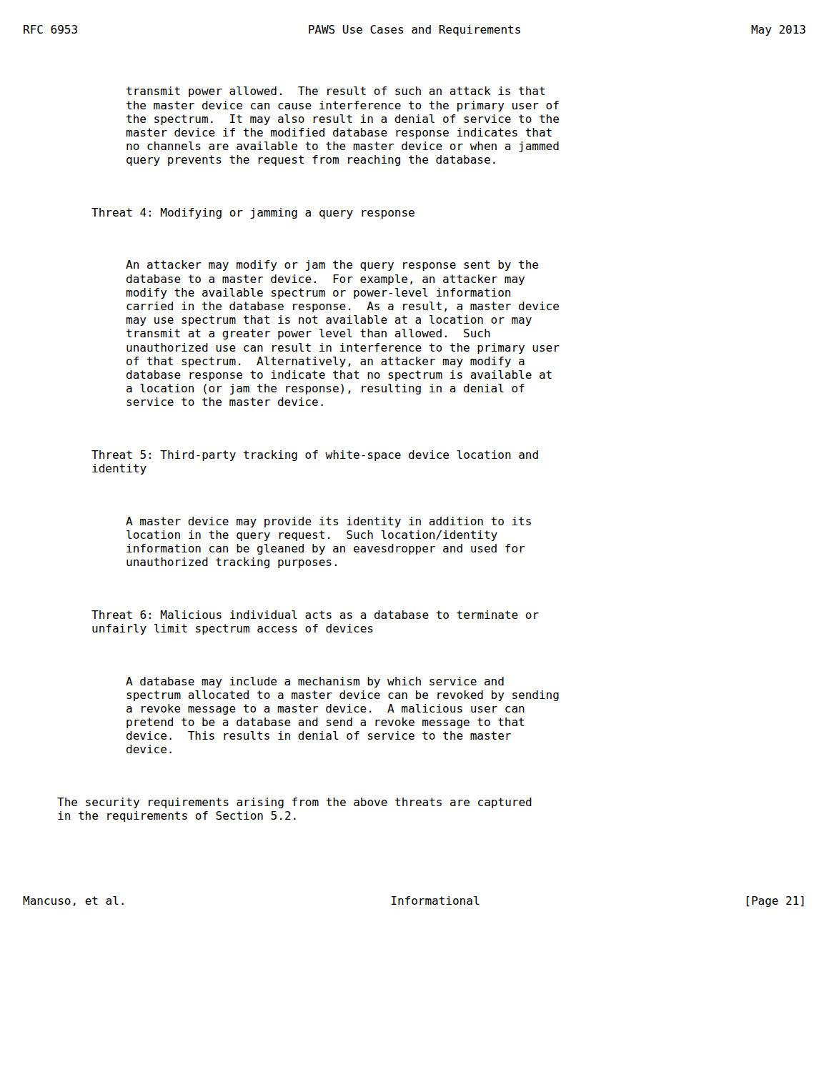RFC 6953 PAWS Use Cases and Requirements May 2013
transmit power allowed. The result of such an attack is that the master device can cause interference to the primary user of the spectrum. It may also result in a denial of service to the master device if the modified database response indicates that no channels are available to the master device or when a jammed query prevents the request from reaching the database.
Threat 4: Modifying or jamming a query response
An attacker may modify or jam the query response sent by the database to a master device. For example, an attacker may modify the available spectrum or power-level information carried in the database response. As a result, a master device may use spectrum that is not available at a location or may transmit at a greater power level than allowed. Such unauthorized use can result in interference to the primary user of that spectrum. Alternatively, an attacker may modify a database response to indicate that no spectrum is available at a location (or jam the response), resulting in a denial of service to the master device.
Threat 5: Third-party tracking of white-space device location and identity
A master device may provide its identity in addition to its location in the query request. Such location/identity information can be gleaned by an eavesdropper and used for unauthorized tracking purposes.
Threat 6: Malicious individual acts as a database to terminate or unfairly limit spectrum access of devices
A database may include a mechanism by which service and spectrum allocated to a master device can be revoked by sending a revoke message to a master device. A malicious user can pretend to be a database and send a revoke message to that device. This results in denial of service to the master device.
The security requirements arising from the above threats are captured in the requirements of Section 5.2.
Mancuso, et al. Informational [Page 21]